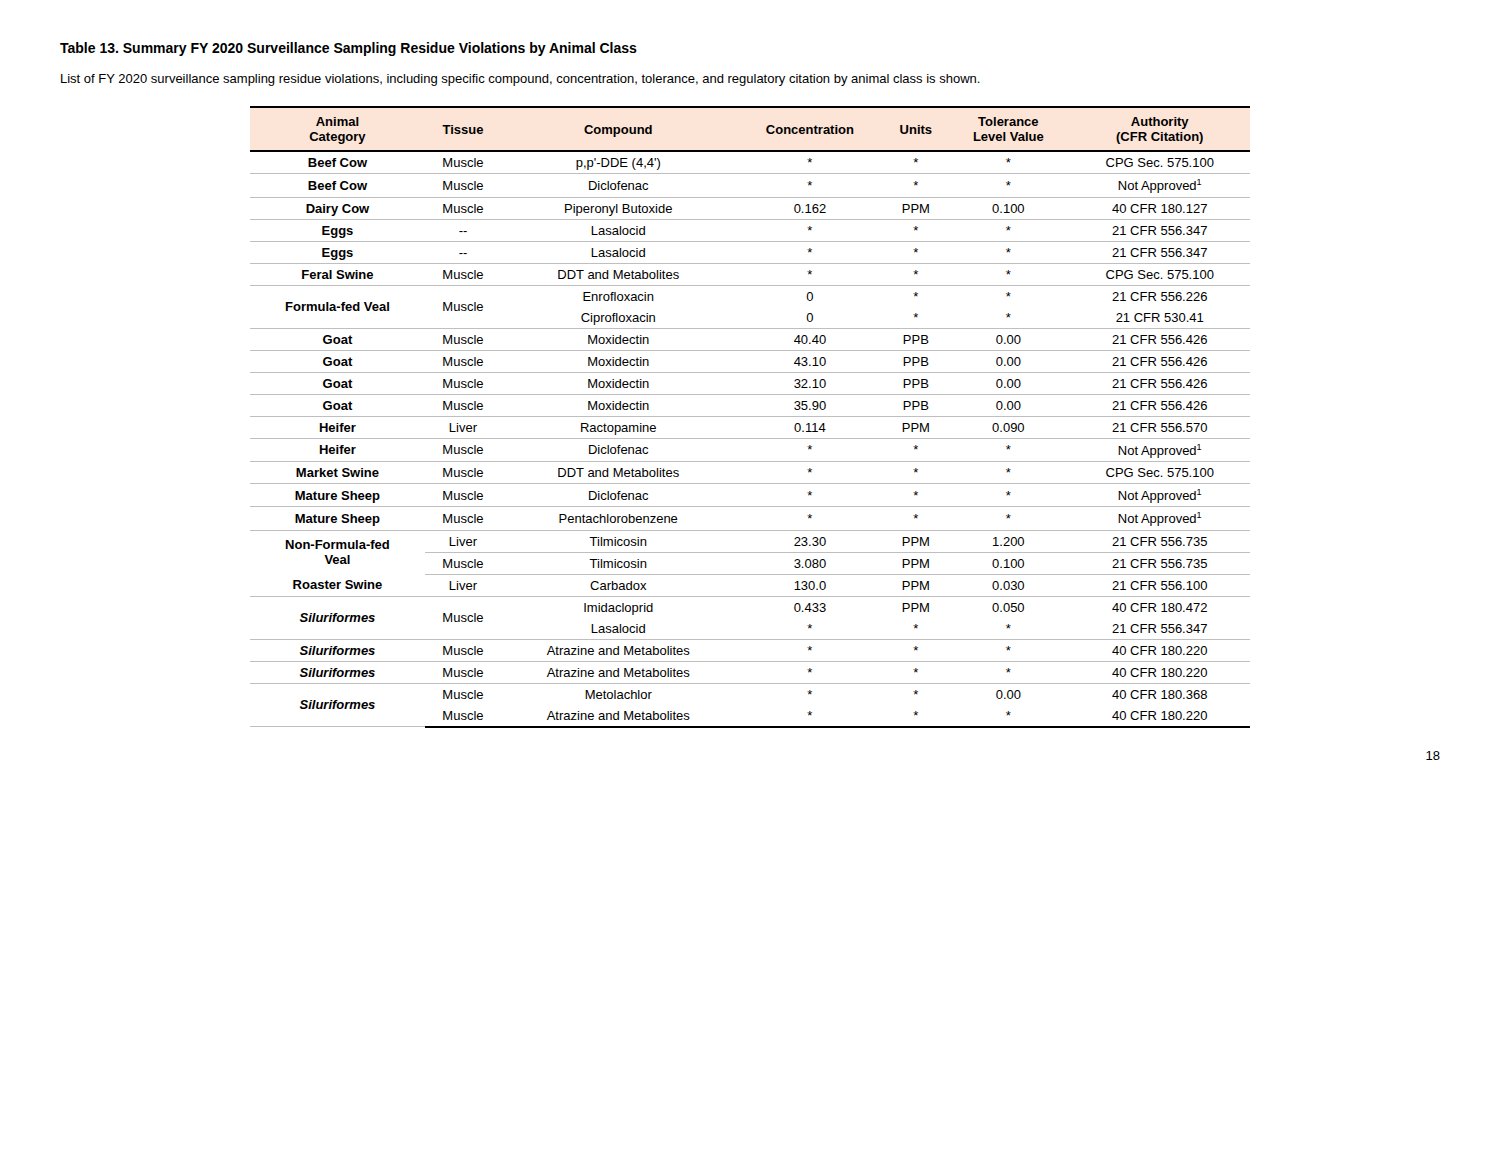Table 13. Summary FY 2020 Surveillance Sampling Residue Violations by Animal Class
List of FY 2020 surveillance sampling residue violations, including specific compound, concentration, tolerance, and regulatory citation by animal class is shown.
| Animal Category | Tissue | Compound | Concentration | Units | Tolerance Level Value | Authority (CFR Citation) |
| --- | --- | --- | --- | --- | --- | --- |
| Beef Cow | Muscle | p,p'-DDE (4,4') | * | * | * | CPG Sec. 575.100 |
| Beef Cow | Muscle | Diclofenac | * | * | * | Not Approved 1 |
| Dairy Cow | Muscle | Piperonyl Butoxide | 0.162 | PPM | 0.100 | 40 CFR 180.127 |
| Eggs | -- | Lasalocid | * | * | * | 21 CFR 556.347 |
| Eggs | -- | Lasalocid | * | * | * | 21 CFR 556.347 |
| Feral Swine | Muscle | DDT and Metabolites | * | * | * | CPG Sec. 575.100 |
| Formula-fed Veal | Muscle | Enrofloxacin | 0 | * | * | 21 CFR 556.226 |
| Ciprofloxacin | 0 | * | * | 21 CFR 530.41 |
| Goat | Muscle | Moxidectin | 40.40 | PPB | 0.00 | 21 CFR 556.426 |
| Goat | Muscle | Moxidectin | 43.10 | PPB | 0.00 | 21 CFR 556.426 |
| Goat | Muscle | Moxidectin | 32.10 | PPB | 0.00 | 21 CFR 556.426 |
| Goat | Muscle | Moxidectin | 35.90 | PPB | 0.00 | 21 CFR 556.426 |
| Heifer | Liver | Ractopamine | 0.114 | PPM | 0.090 | 21 CFR 556.570 |
| Heifer | Muscle | Diclofenac | * | * | * | Not Approved 1 |
| Market Swine | Muscle | DDT and Metabolites | * | * | * | CPG Sec. 575.100 |
| Mature Sheep | Muscle | Diclofenac | * | * | * | Not Approved 1 |
| Mature Sheep | Muscle | Pentachlorobenzene | * | * | * | Not Approved 1 |
| Non-Formula-fed Veal | Liver | Tilmicosin | 23.30 | PPM | 1.200 | 21 CFR 556.735 |
| Muscle | Tilmicosin | 3.080 | PPM | 0.100 | 21 CFR 556.735 |
| Roaster Swine | Liver | Carbadox | 130.0 | PPM | 0.030 | 21 CFR 556.100 |
| Siluriformes | Muscle | Imidacloprid | 0.433 | PPM | 0.050 | 40 CFR 180.472 |
| Lasalocid | * | * | * | 21 CFR 556.347 |
| Siluriformes | Muscle | Atrazine and Metabolites | * | * | * | 40 CFR 180.220 |
| Siluriformes | Muscle | Atrazine and Metabolites | * | * | * | 40 CFR 180.220 |
| Siluriformes | Muscle | Metolachlor | * | * | 0.00 | 40 CFR 180.368 |
| Muscle | Atrazine and Metabolites | * | * | * | 40 CFR 180.220 |
18